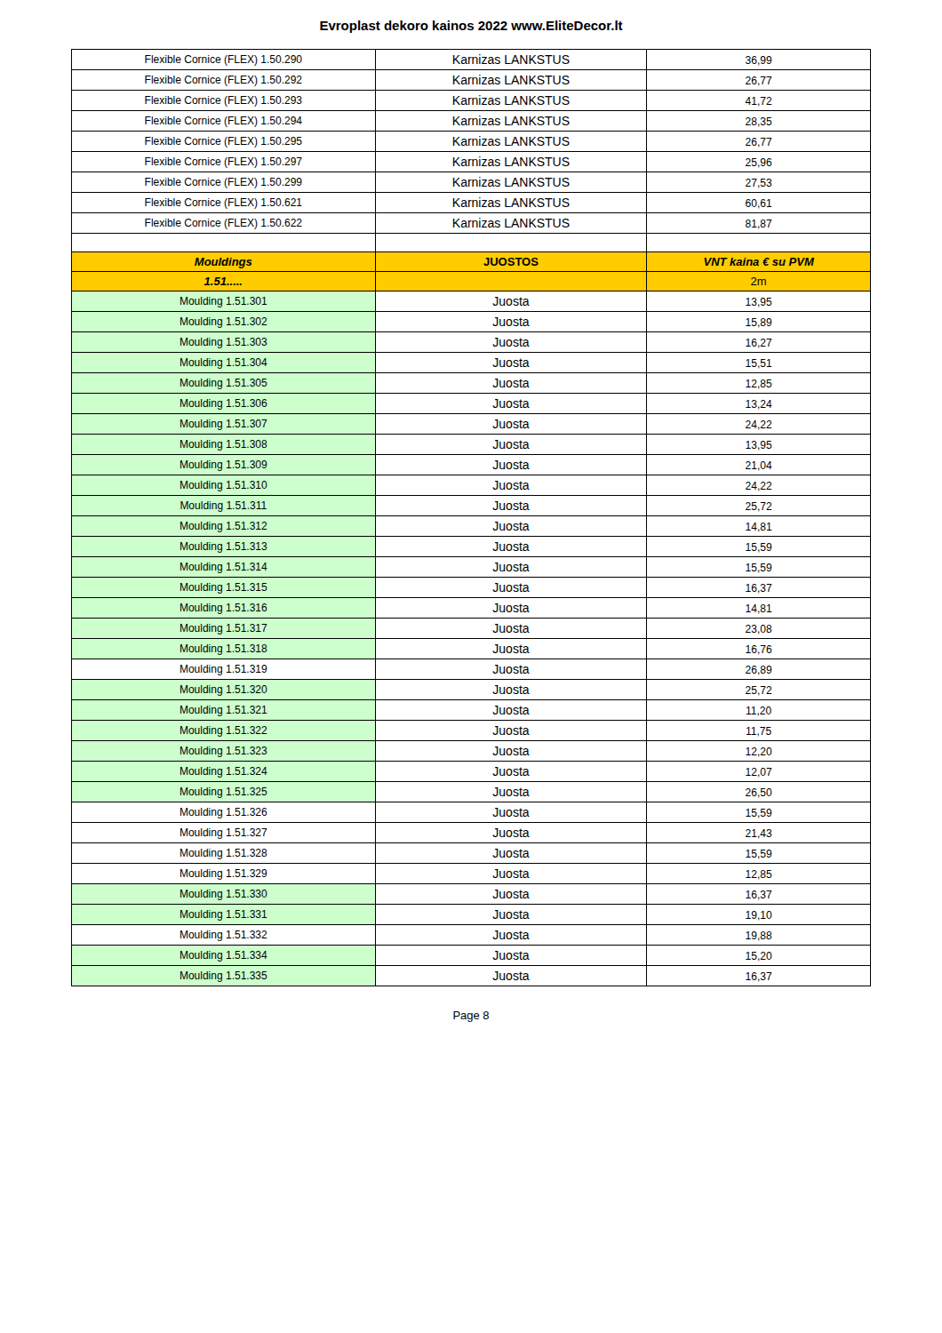Evroplast dekoro kainos 2022 www.EliteDecor.lt
| Flexible Cornice (FLEX) 1.50.290 | Karnizas LANKSTUS | 36,99 |
| Flexible Cornice (FLEX) 1.50.292 | Karnizas LANKSTUS | 26,77 |
| Flexible Cornice (FLEX) 1.50.293 | Karnizas LANKSTUS | 41,72 |
| Flexible Cornice (FLEX) 1.50.294 | Karnizas LANKSTUS | 28,35 |
| Flexible Cornice (FLEX) 1.50.295 | Karnizas LANKSTUS | 26,77 |
| Flexible Cornice (FLEX) 1.50.297 | Karnizas LANKSTUS | 25,96 |
| Flexible Cornice (FLEX) 1.50.299 | Karnizas LANKSTUS | 27,53 |
| Flexible Cornice (FLEX) 1.50.621 | Karnizas LANKSTUS | 60,61 |
| Flexible Cornice (FLEX) 1.50.622 | Karnizas LANKSTUS | 81,87 |
| Mouldings | JUOSTOS | VNT kaina € su PVM |
| 1.51..... | | 2m |
| Moulding 1.51.301 | Juosta | 13,95 |
| Moulding 1.51.302 | Juosta | 15,89 |
| Moulding 1.51.303 | Juosta | 16,27 |
| Moulding 1.51.304 | Juosta | 15,51 |
| Moulding 1.51.305 | Juosta | 12,85 |
| Moulding 1.51.306 | Juosta | 13,24 |
| Moulding 1.51.307 | Juosta | 24,22 |
| Moulding 1.51.308 | Juosta | 13,95 |
| Moulding 1.51.309 | Juosta | 21,04 |
| Moulding 1.51.310 | Juosta | 24,22 |
| Moulding 1.51.311 | Juosta | 25,72 |
| Moulding 1.51.312 | Juosta | 14,81 |
| Moulding 1.51.313 | Juosta | 15,59 |
| Moulding 1.51.314 | Juosta | 15,59 |
| Moulding 1.51.315 | Juosta | 16,37 |
| Moulding 1.51.316 | Juosta | 14,81 |
| Moulding 1.51.317 | Juosta | 23,08 |
| Moulding 1.51.318 | Juosta | 16,76 |
| Moulding 1.51.319 | Juosta | 26,89 |
| Moulding 1.51.320 | Juosta | 25,72 |
| Moulding 1.51.321 | Juosta | 11,20 |
| Moulding 1.51.322 | Juosta | 11,75 |
| Moulding 1.51.323 | Juosta | 12,20 |
| Moulding 1.51.324 | Juosta | 12,07 |
| Moulding 1.51.325 | Juosta | 26,50 |
| Moulding 1.51.326 | Juosta | 15,59 |
| Moulding 1.51.327 | Juosta | 21,43 |
| Moulding 1.51.328 | Juosta | 15,59 |
| Moulding 1.51.329 | Juosta | 12,85 |
| Moulding 1.51.330 | Juosta | 16,37 |
| Moulding 1.51.331 | Juosta | 19,10 |
| Moulding 1.51.332 | Juosta | 19,88 |
| Moulding 1.51.334 | Juosta | 15,20 |
| Moulding 1.51.335 | Juosta | 16,37 |
Page 8